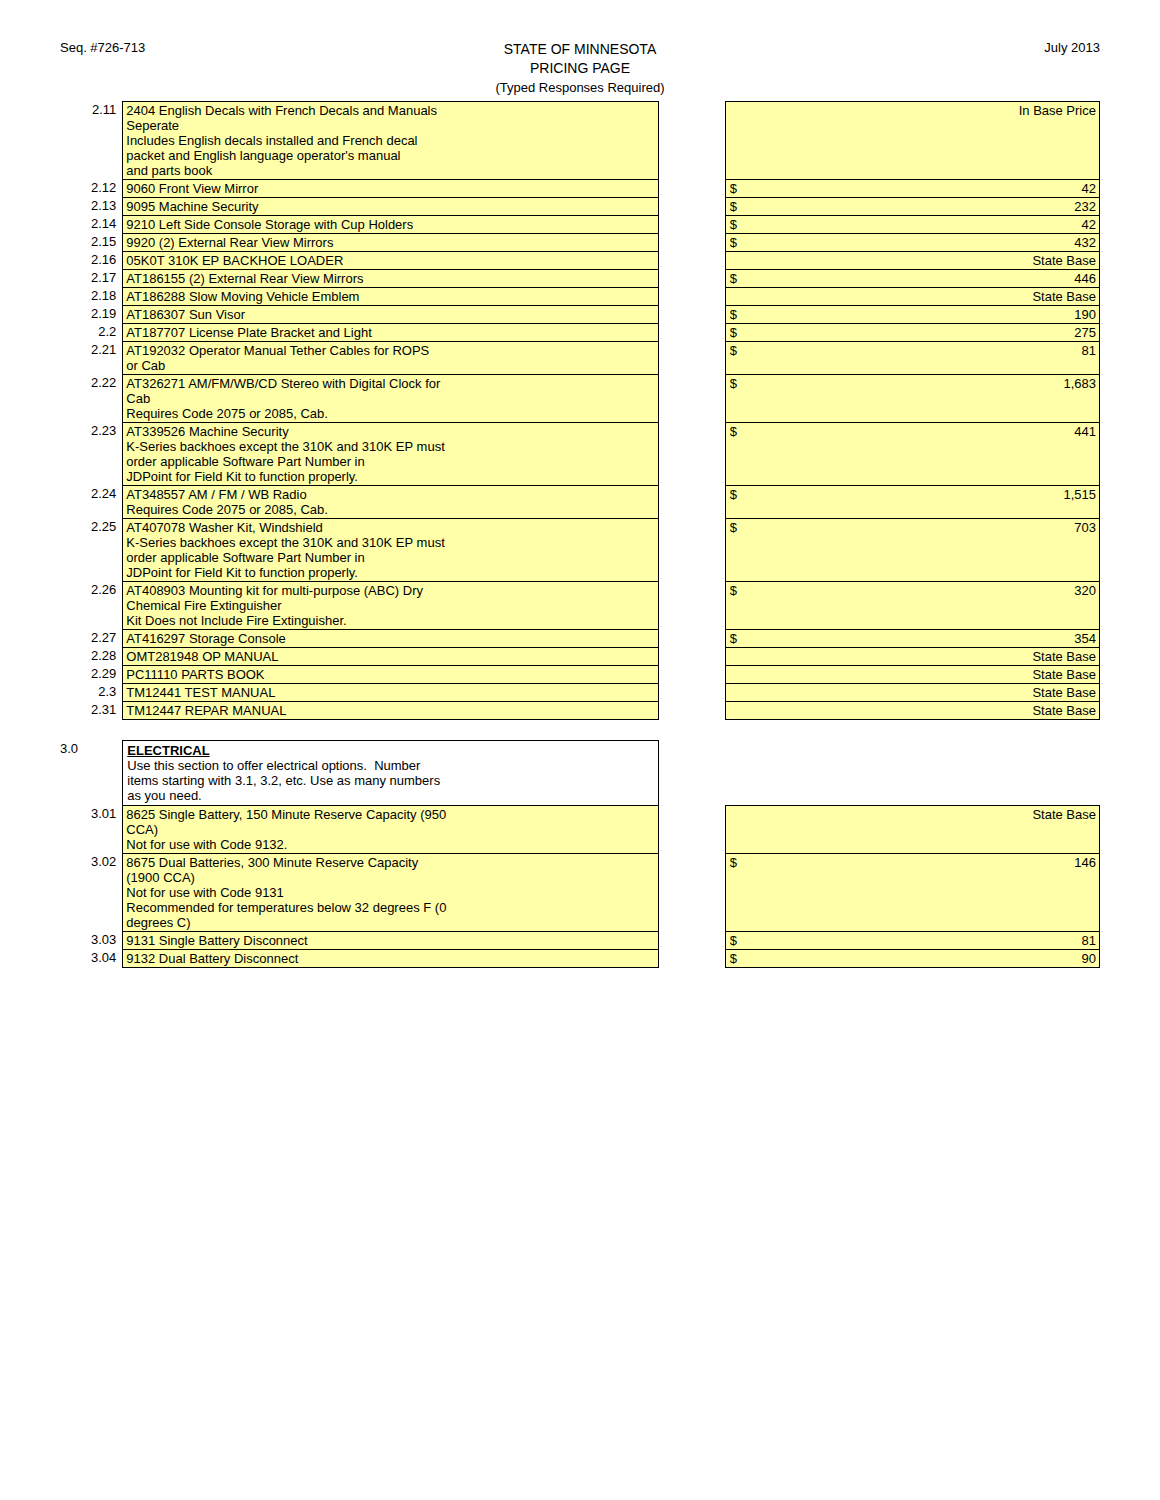Seq. #726-713
July 2013
STATE OF MINNESOTA
PRICING PAGE
(Typed Responses Required)
| 2.11 | 2404 English Decals with French Decals and Manuals Seperate Includes English decals installed and French decal packet and English language operator's manual and parts book | | In Base Price |
| 2.12 | 9060 Front View Mirror | | $ 42 |
| 2.13 | 9095 Machine Security | | $ 232 |
| 2.14 | 9210 Left Side Console Storage with Cup Holders | | $ 42 |
| 2.15 | 9920 (2) External Rear View Mirrors | | $ 432 |
| 2.16 | 05K0T 310K EP BACKHOE LOADER | | State Base |
| 2.17 | AT186155 (2) External Rear View Mirrors | | $ 446 |
| 2.18 | AT186288 Slow Moving Vehicle Emblem | | State Base |
| 2.19 | AT186307 Sun Visor | | $ 190 |
| 2.2 | AT187707 License Plate Bracket and Light | | $ 275 |
| 2.21 | AT192032 Operator Manual Tether Cables for ROPS or Cab | | $ 81 |
| 2.22 | AT326271 AM/FM/WB/CD Stereo with Digital Clock for Cab Requires Code 2075 or 2085, Cab. | | $ 1,683 |
| 2.23 | AT339526 Machine Security K-Series backhoes except the 310K and 310K EP must order applicable Software Part Number in JDPoint for Field Kit to function properly. | | $ 441 |
| 2.24 | AT348557 AM / FM / WB Radio Requires Code 2075 or 2085, Cab. | | $ 1,515 |
| 2.25 | AT407078 Washer Kit, Windshield K-Series backhoes except the 310K and 310K EP must order applicable Software Part Number in JDPoint for Field Kit to function properly. | | $ 703 |
| 2.26 | AT408903 Mounting kit for multi-purpose (ABC) Dry Chemical Fire Extinguisher Kit Does not Include Fire Extinguisher. | | $ 320 |
| 2.27 | AT416297 Storage Console | | $ 354 |
| 2.28 | OMT281948 OP MANUAL | | State Base |
| 2.29 | PC11110 PARTS BOOK | | State Base |
| 2.3 | TM12441 TEST MANUAL | | State Base |
| 2.31 | TM12447 REPAR MANUAL | | State Base |
| 3.0 | ELECTRICAL Use this section to offer electrical options. Number items starting with 3.1, 3.2, etc. Use as many numbers as you need. | | |
| 3.01 | 8625 Single Battery, 150 Minute Reserve Capacity (950 CCA) Not for use with Code 9132. | | State Base |
| 3.02 | 8675 Dual Batteries, 300 Minute Reserve Capacity (1900 CCA) Not for use with Code 9131 Recommended for temperatures below 32 degrees F (0 degrees C) | | $ 146 |
| 3.03 | 9131 Single Battery Disconnect | | $ 81 |
| 3.04 | 9132 Dual Battery Disconnect | | $ 90 |